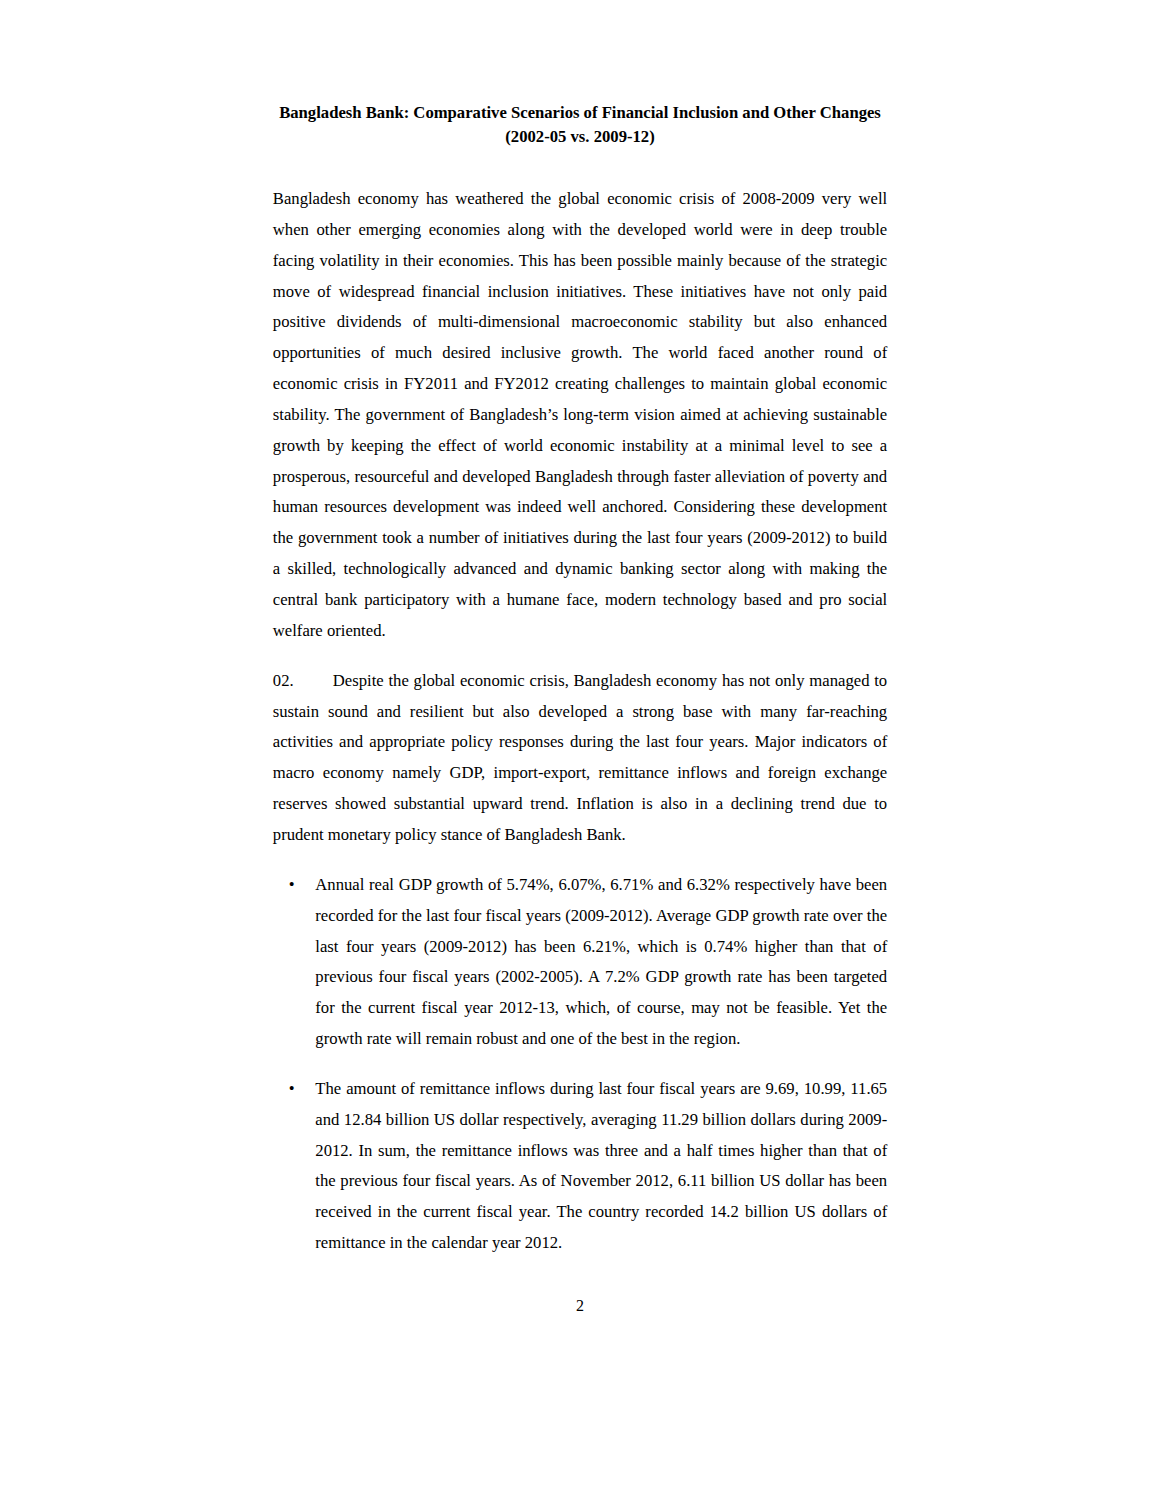Bangladesh Bank: Comparative Scenarios of Financial Inclusion and Other Changes
(2002-05 vs. 2009-12)
Bangladesh economy has weathered the global economic crisis of 2008-2009 very well when other emerging economies along with the developed world were in deep trouble facing volatility in their economies. This has been possible mainly because of the strategic move of widespread financial inclusion initiatives. These initiatives have not only paid positive dividends of multi-dimensional macroeconomic stability but also enhanced opportunities of much desired inclusive growth. The world faced another round of economic crisis in FY2011 and FY2012 creating challenges to maintain global economic stability. The government of Bangladesh’s long-term vision aimed at achieving sustainable growth by keeping the effect of world economic instability at a minimal level to see a prosperous, resourceful and developed Bangladesh through faster alleviation of poverty and human resources development was indeed well anchored. Considering these development the government took a number of initiatives during the last four years (2009-2012) to build a skilled, technologically advanced and dynamic banking sector along with making the central bank participatory with a humane face, modern technology based and pro social welfare oriented.
02. Despite the global economic crisis, Bangladesh economy has not only managed to sustain sound and resilient but also developed a strong base with many far-reaching activities and appropriate policy responses during the last four years. Major indicators of macro economy namely GDP, import-export, remittance inflows and foreign exchange reserves showed substantial upward trend. Inflation is also in a declining trend due to prudent monetary policy stance of Bangladesh Bank.
Annual real GDP growth of 5.74%, 6.07%, 6.71% and 6.32% respectively have been recorded for the last four fiscal years (2009-2012). Average GDP growth rate over the last four years (2009-2012) has been 6.21%, which is 0.74% higher than that of previous four fiscal years (2002-2005). A 7.2% GDP growth rate has been targeted for the current fiscal year 2012-13, which, of course, may not be feasible. Yet the growth rate will remain robust and one of the best in the region.
The amount of remittance inflows during last four fiscal years are 9.69, 10.99, 11.65 and 12.84 billion US dollar respectively, averaging 11.29 billion dollars during 2009-2012. In sum, the remittance inflows was three and a half times higher than that of the previous four fiscal years. As of November 2012, 6.11 billion US dollar has been received in the current fiscal year. The country recorded 14.2 billion US dollars of remittance in the calendar year 2012.
2